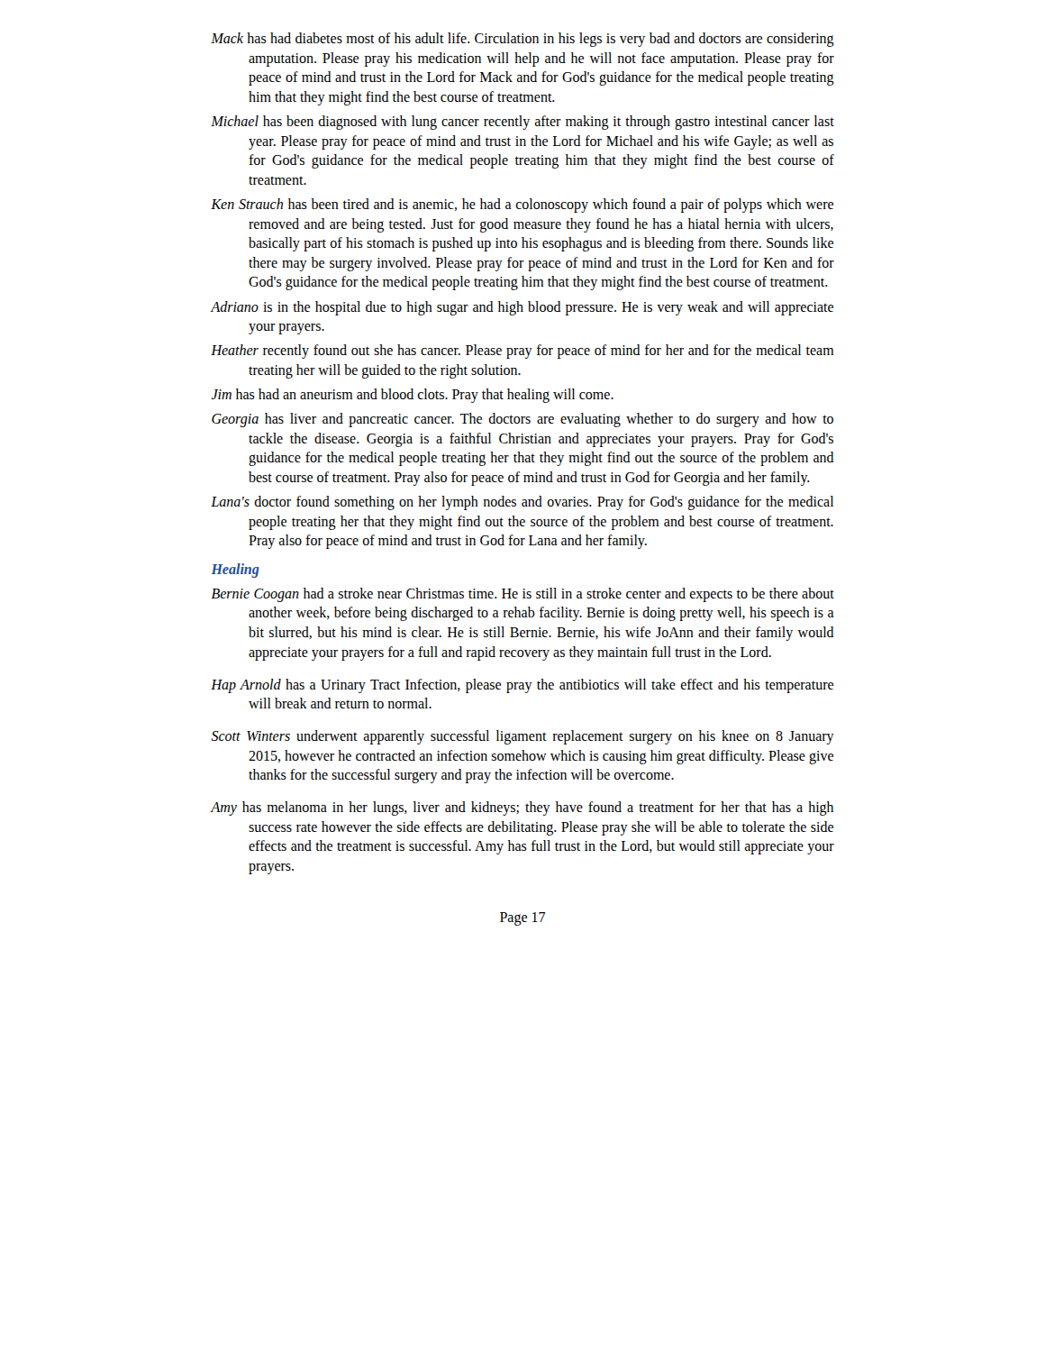Mack has had diabetes most of his adult life. Circulation in his legs is very bad and doctors are considering amputation. Please pray his medication will help and he will not face amputation. Please pray for peace of mind and trust in the Lord for Mack and for God's guidance for the medical people treating him that they might find the best course of treatment.
Michael has been diagnosed with lung cancer recently after making it through gastro intestinal cancer last year. Please pray for peace of mind and trust in the Lord for Michael and his wife Gayle; as well as for God's guidance for the medical people treating him that they might find the best course of treatment.
Ken Strauch has been tired and is anemic, he had a colonoscopy which found a pair of polyps which were removed and are being tested. Just for good measure they found he has a hiatal hernia with ulcers, basically part of his stomach is pushed up into his esophagus and is bleeding from there. Sounds like there may be surgery involved. Please pray for peace of mind and trust in the Lord for Ken and for God's guidance for the medical people treating him that they might find the best course of treatment.
Adriano is in the hospital due to high sugar and high blood pressure. He is very weak and will appreciate your prayers.
Heather recently found out she has cancer. Please pray for peace of mind for her and for the medical team treating her will be guided to the right solution.
Jim has had an aneurism and blood clots. Pray that healing will come.
Georgia has liver and pancreatic cancer. The doctors are evaluating whether to do surgery and how to tackle the disease. Georgia is a faithful Christian and appreciates your prayers. Pray for God's guidance for the medical people treating her that they might find out the source of the problem and best course of treatment. Pray also for peace of mind and trust in God for Georgia and her family.
Lana's doctor found something on her lymph nodes and ovaries. Pray for God's guidance for the medical people treating her that they might find out the source of the problem and best course of treatment. Pray also for peace of mind and trust in God for Lana and her family.
Healing
Bernie Coogan had a stroke near Christmas time. He is still in a stroke center and expects to be there about another week, before being discharged to a rehab facility. Bernie is doing pretty well, his speech is a bit slurred, but his mind is clear. He is still Bernie. Bernie, his wife JoAnn and their family would appreciate your prayers for a full and rapid recovery as they maintain full trust in the Lord.
Hap Arnold has a Urinary Tract Infection, please pray the antibiotics will take effect and his temperature will break and return to normal.
Scott Winters underwent apparently successful ligament replacement surgery on his knee on 8 January 2015, however he contracted an infection somehow which is causing him great difficulty. Please give thanks for the successful surgery and pray the infection will be overcome.
Amy has melanoma in her lungs, liver and kidneys; they have found a treatment for her that has a high success rate however the side effects are debilitating. Please pray she will be able to tolerate the side effects and the treatment is successful. Amy has full trust in the Lord, but would still appreciate your prayers.
Page 17